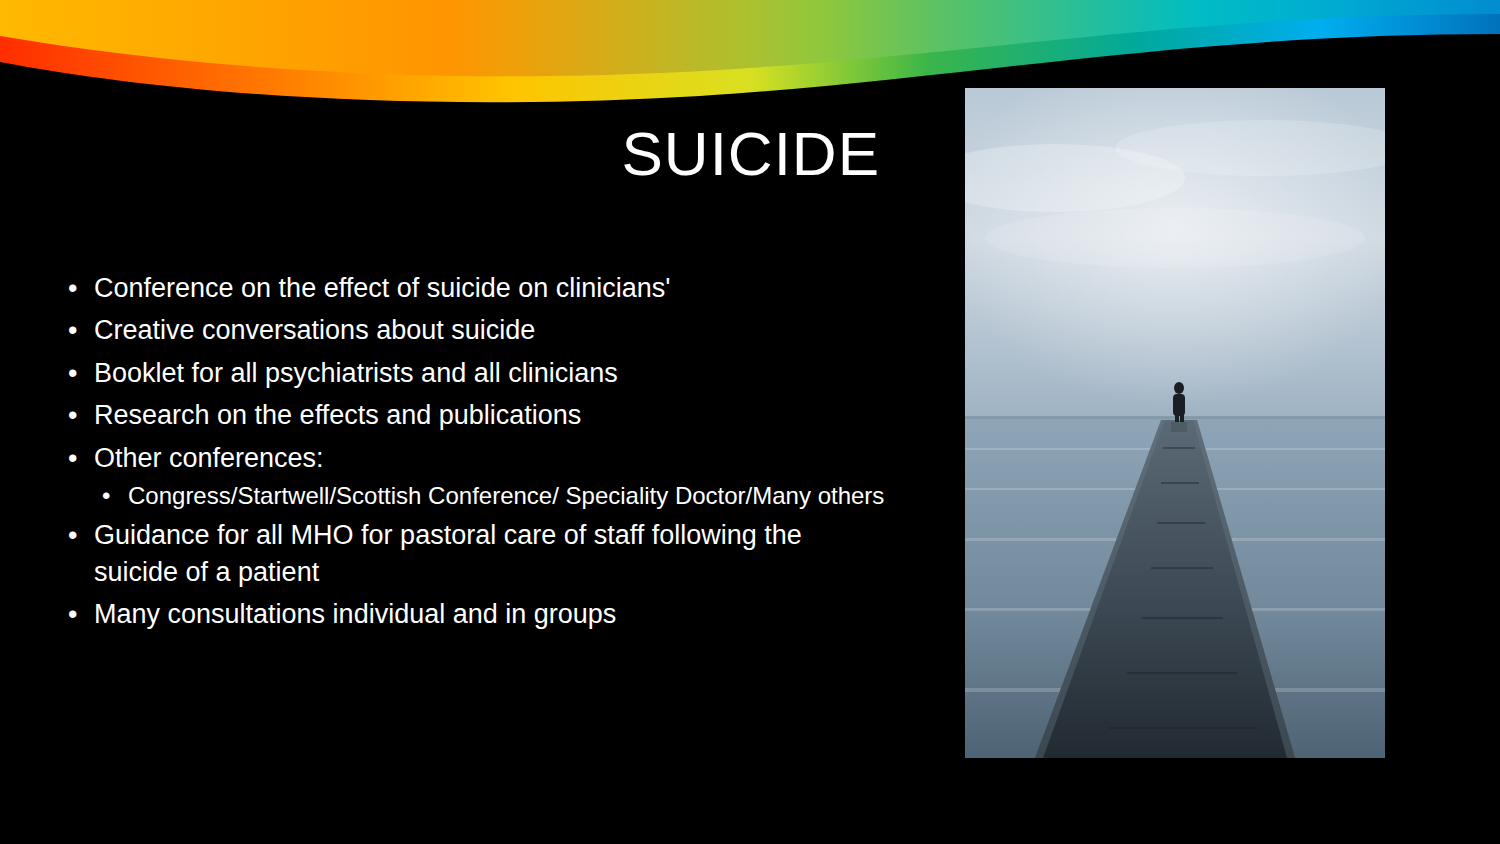Suicide
Conference on the effect of suicide on clinicians'
Creative conversations about suicide
Booklet for all psychiatrists and all clinicians
Research on the effects and publications
Other conferences:
Congress/Startwell/Scottish Conference/ Speciality Doctor/Many others
Guidance for all MHO for pastoral care of staff following the suicide of a patient
Many consultations individual and in groups